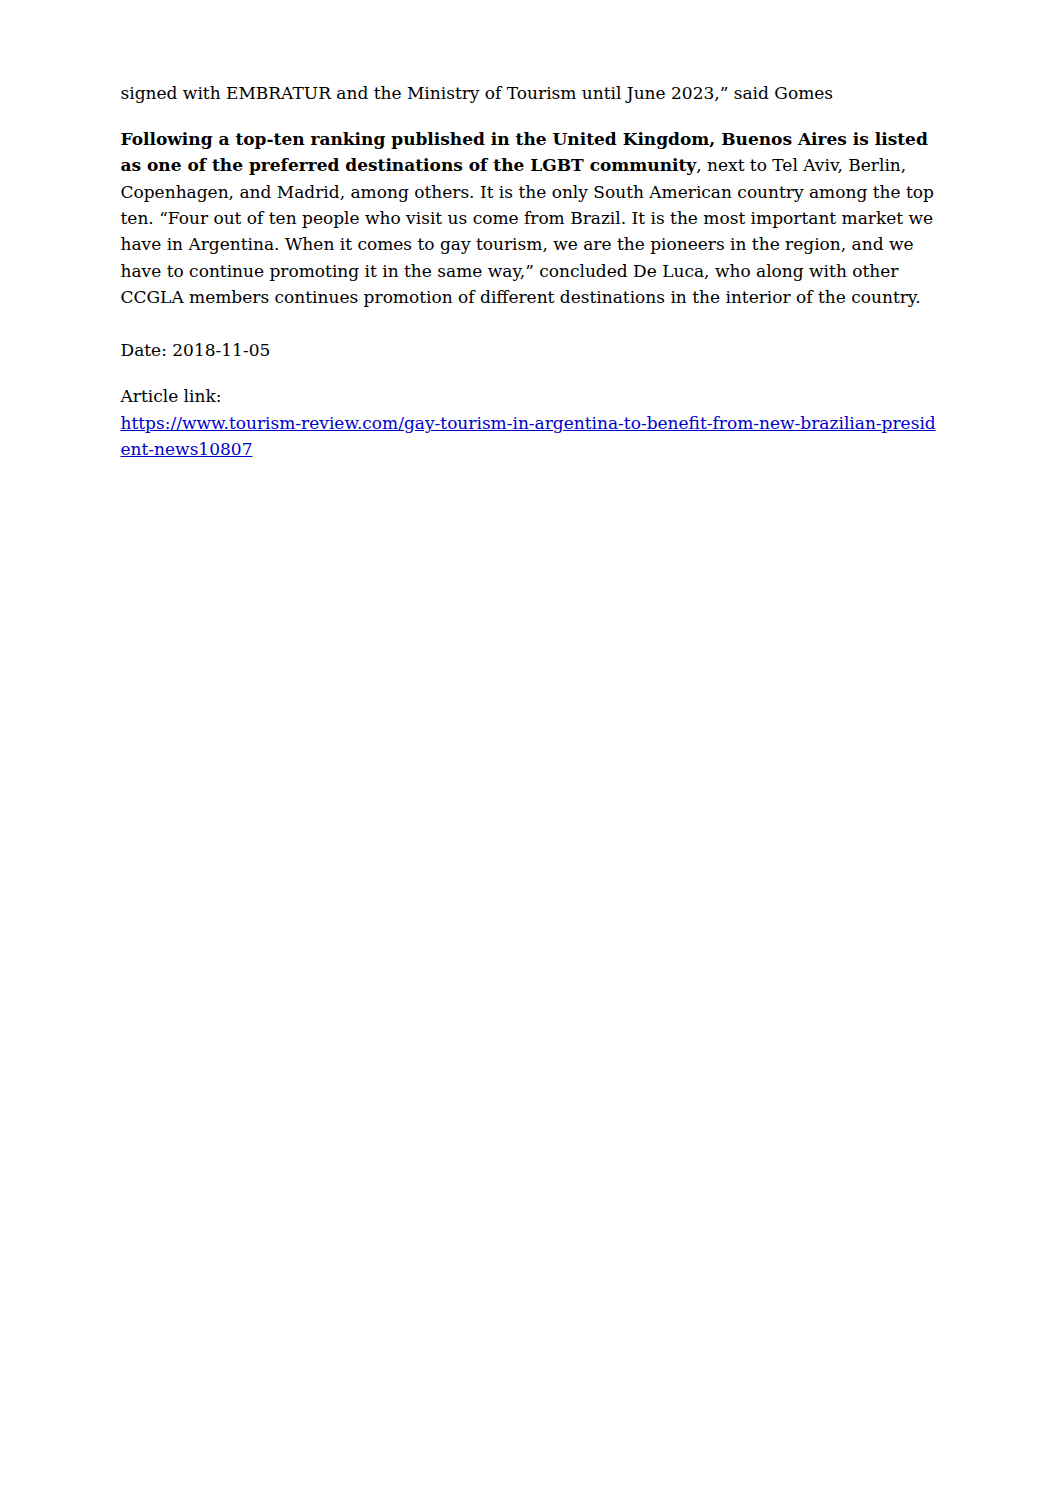signed with EMBRATUR and the Ministry of Tourism until June 2023,” said Gomes
Following a top-ten ranking published in the United Kingdom, Buenos Aires is listed as one of the preferred destinations of the LGBT community, next to Tel Aviv, Berlin, Copenhagen, and Madrid, among others. It is the only South American country among the top ten. “Four out of ten people who visit us come from Brazil. It is the most important market we have in Argentina. When it comes to gay tourism, we are the pioneers in the region, and we have to continue promoting it in the same way,” concluded De Luca, who along with other CCGLA members continues promotion of different destinations in the interior of the country.
Date: 2018-11-05
Article link:
https://www.tourism-review.com/gay-tourism-in-argentina-to-benefit-from-new-brazilian-president-news10807